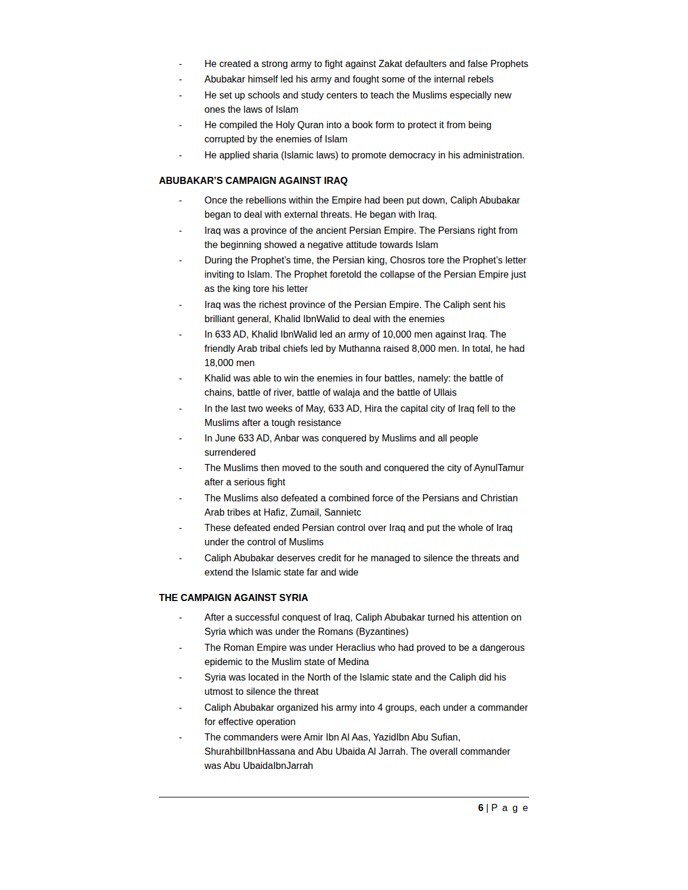He created a strong army to fight against Zakat defaulters and false Prophets
Abubakar himself led his army and fought some of the internal rebels
He set up schools and study centers to teach the Muslims especially new ones the laws of Islam
He compiled the Holy Quran into a book form to protect it from being corrupted by the enemies of Islam
He applied sharia (Islamic laws) to promote democracy in his administration.
Abubakar’s Campaign Against Iraq
Once the rebellions within the Empire had been put down, Caliph Abubakar began to deal with external threats. He began with Iraq.
Iraq was a province of the ancient Persian Empire. The Persians right from the beginning showed a negative attitude towards Islam
During the Prophet’s time, the Persian king, Chosros tore the Prophet’s letter inviting to Islam. The Prophet foretold the collapse of the Persian Empire just as the king tore his letter
Iraq was the richest province of the Persian Empire. The Caliph sent his brilliant general, Khalid IbnWalid to deal with the enemies
In 633 AD, Khalid IbnWalid led an army of 10,000 men against Iraq. The friendly Arab tribal chiefs led by Muthanna raised 8,000 men. In total, he had 18,000 men
Khalid was able to win the enemies in four battles, namely: the battle of chains, battle of river, battle of walaja and the battle of Ullais
In the last two weeks of May, 633 AD, Hira the capital city of Iraq fell to the Muslims after a tough resistance
In June 633 AD, Anbar was conquered by Muslims and all people surrendered
The Muslims then moved to the south and conquered the city of AynulTamur after a serious fight
The Muslims also defeated a combined force of the Persians and Christian Arab tribes at Hafiz, Zumail, Sannietc
These defeated ended Persian control over Iraq and put the whole of Iraq under the control of Muslims
Caliph Abubakar deserves credit for he managed to silence the threats and extend the Islamic state far and wide
The Campaign Against Syria
After a successful conquest of Iraq, Caliph Abubakar turned his attention on Syria which was under the Romans (Byzantines)
The Roman Empire was under Heraclius who had proved to be a dangerous epidemic to the Muslim state of Medina
Syria was located in the North of the Islamic state and the Caliph did his utmost to silence the threat
Caliph Abubakar organized his army into 4 groups, each under a commander for effective operation
The commanders were Amir Ibn Al Aas, YazidIbn Abu Sufian, ShurahbilIbnHassana and Abu Ubaida Al Jarrah. The overall commander was Abu UbaidaIbnJarrah
6 | P a g e